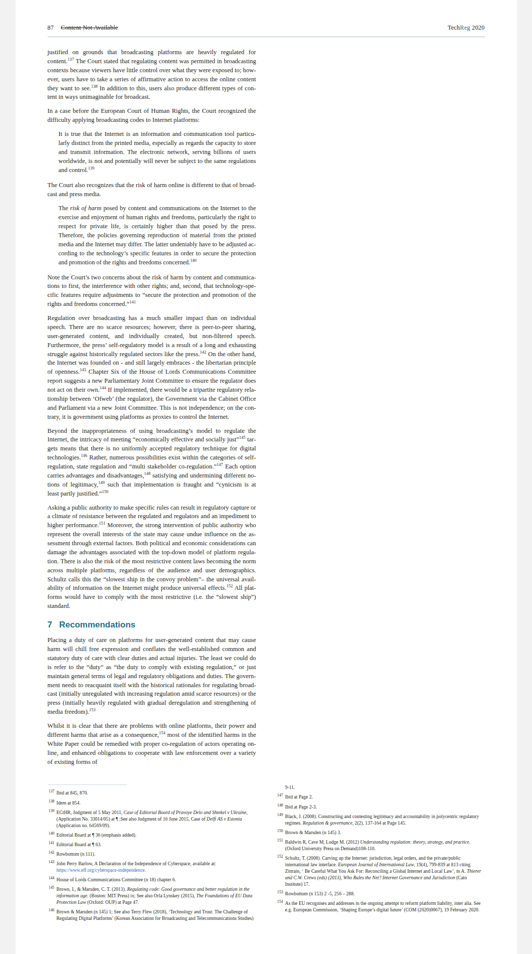87 Content Not Available
TechReg 2020
justified on grounds that broadcasting platforms are heavily regulated for content.137 The Court stated that regulating content was permitted in broadcasting contexts because viewers have little control over what they were exposed to; however, users have to take a series of affirmative action to access the online content they want to see.138 In addition to this, users also produce different types of content in ways unimaginable for broadcast.
In a case before the European Court of Human Rights, the Court recognized the difficulty applying broadcasting codes to Internet platforms:
It is true that the Internet is an information and communication tool particularly distinct from the printed media, especially as regards the capacity to store and transmit information. The electronic network, serving billions of users worldwide, is not and potentially will never be subject to the same regulations and control.139
The Court also recognizes that the risk of harm online is different to that of broadcast and press media.
The risk of harm posed by content and communications on the Internet to the exercise and enjoyment of human rights and freedoms, particularly the right to respect for private life, is certainly higher than that posed by the press. Therefore, the policies governing reproduction of material from the printed media and the Internet may differ. The latter undeniably have to be adjusted according to the technology’s specific features in order to secure the protection and promotion of the rights and freedoms concerned.140
Note the Court’s two concerns about the risk of harm by content and communications to first, the interference with other rights; and, second, that technology-specific features require adjustments to “secure the protection and promotion of the rights and freedoms concerned.”141
Regulation over broadcasting has a much smaller impact than on individual speech. There are no scarce resources; however, there is peer-to-peer sharing, user-generated content, and individually created, but non-filtered speech. Furthermore, the press’ self-regulatory model is a result of a long and exhausting struggle against historically regulated sectors like the press.142 On the other hand, the Internet was founded on - and still largely embraces - the libertarian principle of openness.143 Chapter Six of the House of Lords Communications Committee report suggests a new Parliamentary Joint Committee to ensure the regulator does not act on their own.144 If implemented, there would be a tripartite regulatory relationship between ‘Ofweb’ (the regulator), the Government via the Cabinet Office and Parliament via a new Joint Committee. This is not independence; on the contrary, it is government using platforms as proxies to control the Internet.
Beyond the inappropriateness of using broadcasting’s model to regulate the Internet, the intricacy of meeting “economically effective and socially just”145 targets means that there is no uniformly accepted regulatory technique for digital technologies.146 Rather, numerous possibilities exist within the categories of self-regulation, state regulation and “multi stakeholder co-regulation.”147 Each option carries advantages and disadvantages,148 satisfying and undermining different notions of legitimacy,149 such that implementation is fraught and “cynicism is at least partly justified.”150
Asking a public authority to make specific rules can result in regulatory capture or a climate of resistance between the regulated and regulators and an impediment to higher performance.151 Moreover, the strong intervention of public authority who represent the overall interests of the state may cause undue influence on the assessment through external factors. Both political and economic considerations can damage the advantages associated with the top-down model of platform regulation. There is also the risk of the most restrictive content laws becoming the norm across multiple platforms, regardless of the audience and user demographics. Schultz calls this the “slowest ship in the convoy problem”– the universal availability of information on the Internet might produce universal effects.152 All platforms would have to comply with the most restrictive (i.e. the “slowest ship”) standard.
7 Recommendations
Placing a duty of care on platforms for user-generated content that may cause harm will chill free expression and conflates the well-established common and statutory duty of care with clear duties and actual injuries. The least we could do is refer to the “duty” as “the duty to comply with existing regulation,” or just maintain general terms of legal and regulatory obligations and duties. The government needs to reacquaint itself with the historical rationales for regulating broadcast (initially unregulated with increasing regulation amid scarce resources) or the press (initially heavily regulated with gradual deregulation and strengthening of media freedom).153
Whilst it is clear that there are problems with online platforms, their power and different harms that arise as a consequence,154 most of the identified harms in the White Paper could be remedied with proper co-regulation of actors operating online, and enhanced obligations to cooperate with law enforcement over a variety of existing forms of
137 Ibid at 845, 870.
138 Idem at 854.
139 ECtHR, Judgment of 5 May 2011, Case of Editorial Board of Pravoye Delo and Shtekel v Ukraine, (Application No. 33014/05) at ¶ ;See also Judgment of 16 June 2015, Case of Delfi AS v Estonia (Application no. 64569/09).
140 Editorial Board at ¶ 36 (emphasis added).
141 Editorial Board at ¶ 63.
142 Rowbottom (n 111).
143 John Perry Barlow, A Declaration of the Independence of Cyberspace, available at: https://www.eff.org/cyberspace-independence.
144 House of Lords Communications Committee (n 18) chapter 6.
145 Brown, I., & Marsden, C. T. (2013). Regulating code: Good governance and better regulation in the information age. (Boston: MIT Press) ix; See also Orla Lynskey (2015), The Foundations of EU Data Protection Law (Oxford: OUP) at Page 47.
146 Brown & Marsden (n 145) 1; See also Terry Flew (2018), ‘Technology and Trust: The Challenge of Regulating Digital Platforms’ (Korean Association for Broadcasting and Telecommunications Studies) 9-11.
147 Ibid at Page 2.
148 Ibid at Page 2-3.
149 Black, J. (2008). Constructing and contesting legitimacy and accountability in polycentric regulatory regimes. Regulation & governance, 2(2), 137-164 at Page 145.
150 Brown & Marsden (n 145) 3.
151 Baldwin R, Cave M, Lodge M. (2012) Understanding regulation: theory, strategy, and practice. (Oxford University Press on Demand)108-110.
152 Schultz, T. (2008). Carving up the Internet: jurisdiction, legal orders, and the private/public international law interface. European Journal of International Law, 19(4), 799-839 at 813 citing Zittrain, ‘ Be Careful What You Ask For: Reconciling a Global Internet and Local Law’, in A. Thierer and C.W. Crews (eds) (2013), Who Rules the Net? Internet Governance and Jurisdiction (Cato Institute) 17.
153 Rowbottom (n 153) 2 -5, 256 – 288.
154 As the EU recognises and addresses in the ongoing attempt to reform platform liability, inter alia. See e.g. European Commission, ‘Shaping Europe’s digital future’ (COM (2020)0067), 19 February 2020.